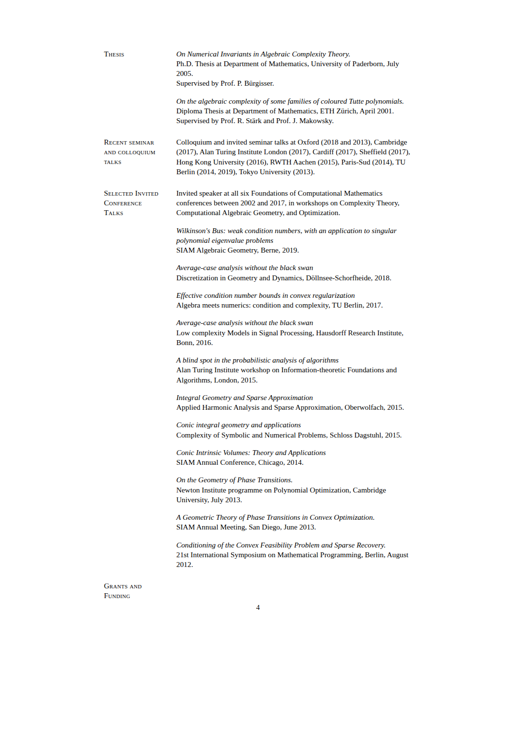| Thesis | On Numerical Invariants in Algebraic Complexity Theory. Ph.D. Thesis at Department of Mathematics, University of Paderborn, July 2005. Supervised by Prof. P. Bürgisser. On the algebraic complexity of some families of coloured Tutte polynomials. Diploma Thesis at Department of Mathematics, ETH Zürich, April 2001. Supervised by Prof. R. Stärk and Prof. J. Makowsky. |
| Recent seminar and colloquium talks | Colloquium and invited seminar talks at Oxford (2018 and 2013), Cambridge (2017), Alan Turing Institute London (2017), Cardiff (2017), Sheffield (2017), Hong Kong University (2016), RWTH Aachen (2015), Paris-Sud (2014), TU Berlin (2014, 2019), Tokyo University (2013). |
| Selected Invited Conference Talks | Invited speaker at all six Foundations of Computational Mathematics conferences between 2002 and 2017, in workshops on Complexity Theory, Computational Algebraic Geometry, and Optimization. Wilkinson's Bus: weak condition numbers, with an application to singular polynomial eigenvalue problems SIAM Algebraic Geometry, Berne, 2019. Average-case analysis without the black swan Discretization in Geometry and Dynamics, Döllnsee-Schorfheide, 2018. Effective condition number bounds in convex regularization Algebra meets numerics: condition and complexity, TU Berlin, 2017. Average-case analysis without the black swan Low complexity Models in Signal Processing, Hausdorff Research Institute, Bonn, 2016. A blind spot in the probabilistic analysis of algorithms Alan Turing Institute workshop on Information-theoretic Foundations and Algorithms, London, 2015. Integral Geometry and Sparse Approximation Applied Harmonic Analysis and Sparse Approximation, Oberwolfach, 2015. Conic integral geometry and applications Complexity of Symbolic and Numerical Problems, Schloss Dagstuhl, 2015. Conic Intrinsic Volumes: Theory and Applications SIAM Annual Conference, Chicago, 2014. On the Geometry of Phase Transitions. Newton Institute programme on Polynomial Optimization, Cambridge University, July 2013. A Geometric Theory of Phase Transitions in Convex Optimization. SIAM Annual Meeting, San Diego, June 2013. Conditioning of the Convex Feasibility Problem and Sparse Recovery. 21st International Symposium on Mathematical Programming, Berlin, August 2012. |
| Grants and Funding | |
4